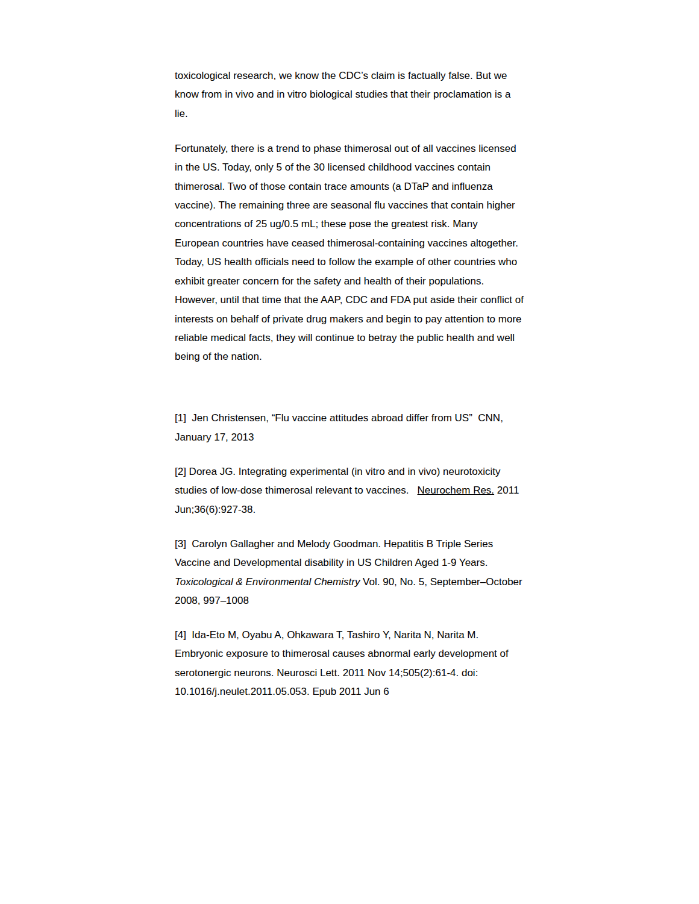toxicological research, we know the CDC’s claim is factually false. But we know from in vivo and in vitro biological studies that their proclamation is a lie.
Fortunately, there is a trend to phase thimerosal out of all vaccines licensed in the US. Today, only 5 of the 30 licensed childhood vaccines contain thimerosal. Two of those contain trace amounts (a DTaP and influenza vaccine). The remaining three are seasonal flu vaccines that contain higher concentrations of 25 ug/0.5 mL; these pose the greatest risk. Many European countries have ceased thimerosal-containing vaccines altogether. Today, US health officials need to follow the example of other countries who exhibit greater concern for the safety and health of their populations. However, until that time that the AAP, CDC and FDA put aside their conflict of interests on behalf of private drug makers and begin to pay attention to more reliable medical facts, they will continue to betray the public health and well being of the nation.
[1] Jen Christensen, “Flu vaccine attitudes abroad differ from US” CNN, January 17, 2013
[2] Dorea JG. Integrating experimental (in vitro and in vivo) neurotoxicity studies of low-dose thimerosal relevant to vaccines. Neurochem Res. 2011 Jun;36(6):927-38.
[3] Carolyn Gallagher and Melody Goodman. Hepatitis B Triple Series Vaccine and Developmental disability in US Children Aged 1-9 Years. Toxicological & Environmental Chemistry Vol. 90, No. 5, September–October 2008, 997–1008
[4] Ida-Eto M, Oyabu A, Ohkawara T, Tashiro Y, Narita N, Narita M. Embryonic exposure to thimerosal causes abnormal early development of serotonergic neurons. Neurosci Lett. 2011 Nov 14;505(2):61-4. doi: 10.1016/j.neulet.2011.05.053. Epub 2011 Jun 6